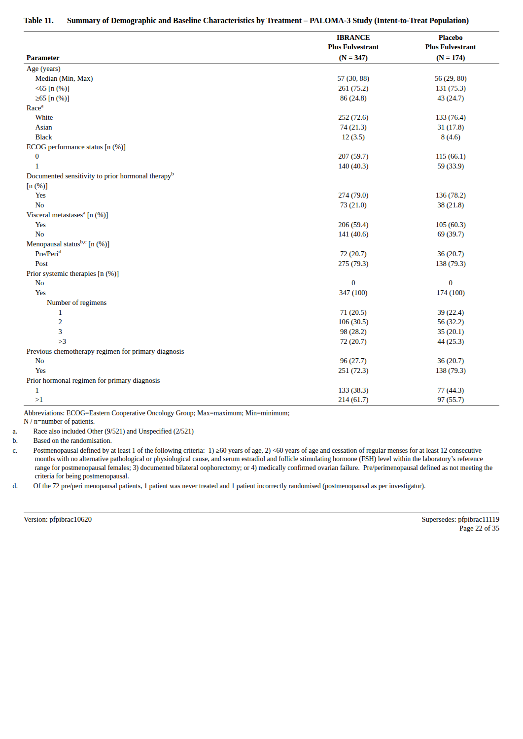Table 11. Summary of Demographic and Baseline Characteristics by Treatment – PALOMA-3 Study (Intent-to-Treat Population)
| Parameter | IBRANCE Plus Fulvestrant | Placebo Plus Fulvestrant |
| --- | --- | --- |
| (N = 347) | (N = 174) |
| Age (years) | | |
| Median (Min, Max) | 57 (30, 88) | 56 (29, 80) |
| <65 [n (%)] | 261 (75.2) | 131 (75.3) |
| ≥65 [n (%)] | 86 (24.8) | 43 (24.7) |
| Race a | | |
| White | 252 (72.6) | 133 (76.4) |
| Asian | 74 (21.3) | 31 (17.8) |
| Black | 12 (3.5) | 8 (4.6) |
| ECOG performance status [n (%)] | | |
| 0 | 207 (59.7) | 115 (66.1) |
| 1 | 140 (40.3) | 59 (33.9) |
| Documented sensitivity to prior hormonal therapy b | | |
| [n (%)] | | |
| Yes | 274 (79.0) | 136 (78.2) |
| No | 73 (21.0) | 38 (21.8) |
| Visceral metastases a [n (%)] | | |
| Yes | 206 (59.4) | 105 (60.3) |
| No | 141 (40.6) | 69 (39.7) |
| Menopausal status b,c [n (%)] | | |
| Pre/Peri d | 72 (20.7) | 36 (20.7) |
| Post | 275 (79.3) | 138 (79.3) |
| Prior systemic therapies [n (%)] | | |
| No | 0 | 0 |
| Yes | 347 (100) | 174 (100) |
| Number of regimens | | |
| 1 | 71 (20.5) | 39 (22.4) |
| 2 | 106 (30.5) | 56 (32.2) |
| 3 | 98 (28.2) | 35 (20.1) |
| >3 | 72 (20.7) | 44 (25.3) |
| Previous chemotherapy regimen for primary diagnosis | | |
| No | 96 (27.7) | 36 (20.7) |
| Yes | 251 (72.3) | 138 (79.3) |
| Prior hormonal regimen for primary diagnosis | | |
| 1 | 133 (38.3) | 77 (44.3) |
| >1 | 214 (61.7) | 97 (55.7) |
Abbreviations: ECOG=Eastern Cooperative Oncology Group; Max=maximum; Min=minimum;
N / n=number of patients.
a. Race also included Other (9/521) and Unspecified (2/521)
b. Based on the randomisation.
c. Postmenopausal defined by at least 1 of the following criteria: 1) ≥60 years of age, 2) <60 years of age and cessation of regular menses for at least 12 consecutive months with no alternative pathological or physiological cause, and serum estradiol and follicle stimulating hormone (FSH) level within the laboratory’s reference range for postmenopausal females; 3) documented bilateral oophorectomy; or 4) medically confirmed ovarian failure. Pre/perimenopausal defined as not meeting the criteria for being postmenopausal.
d. Of the 72 pre/peri menopausal patients, 1 patient was never treated and 1 patient incorrectly randomised (postmenopausal as per investigator).
Version: pfpibrac10620
Supersedes: pfpibrac11119
Page 22 of 35